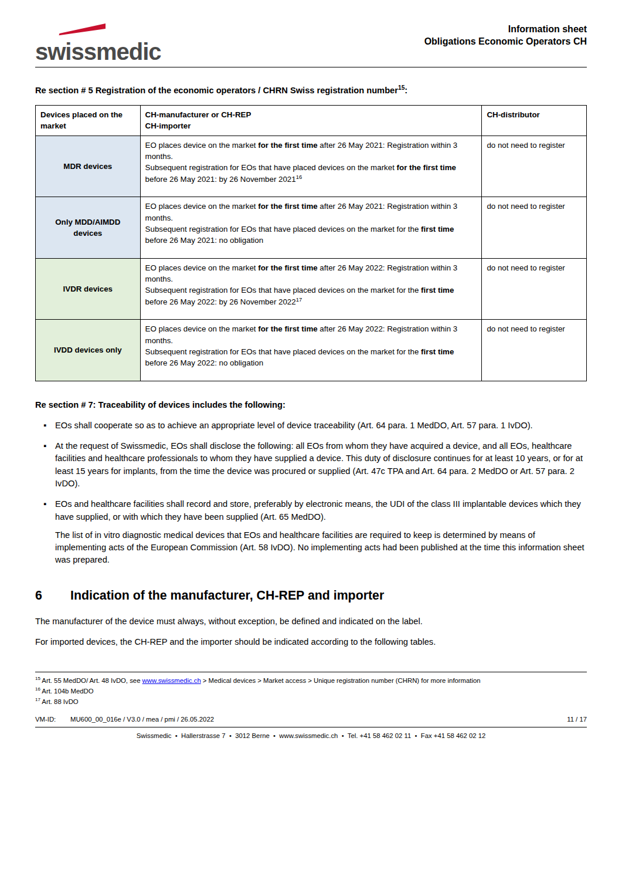swissmedic
Information sheet
Obligations Economic Operators CH
Re section # 5 Registration of the economic operators / CHRN Swiss registration number15:
| Devices placed on the market | CH-manufacturer or CH-REP CH-importer | CH-distributor |
| --- | --- | --- |
| MDR devices | EO places device on the market for the first time after 26 May 2021: Registration within 3 months. Subsequent registration for EOs that have placed devices on the market for the first time before 26 May 2021: by 26 November 2021 16 | do not need to register |
| Only MDD/AIMDD devices | EO places device on the market for the first time after 26 May 2021: Registration within 3 months. Subsequent registration for EOs that have placed devices on the market for the first time before 26 May 2021: no obligation | do not need to register |
| IVDR devices | EO places device on the market for the first time after 26 May 2022: Registration within 3 months. Subsequent registration for EOs that have placed devices on the market for the first time before 26 May 2022: by 26 November 2022 17 | do not need to register |
| IVDD devices only | EO places device on the market for the first time after 26 May 2022: Registration within 3 months. Subsequent registration for EOs that have placed devices on the market for the first time before 26 May 2022: no obligation | do not need to register |
Re section # 7: Traceability of devices includes the following:
EOs shall cooperate so as to achieve an appropriate level of device traceability (Art. 64 para. 1 MedDO, Art. 57 para. 1 IvDO).
At the request of Swissmedic, EOs shall disclose the following: all EOs from whom they have acquired a device, and all EOs, healthcare facilities and healthcare professionals to whom they have supplied a device. This duty of disclosure continues for at least 10 years, or for at least 15 years for implants, from the time the device was procured or supplied (Art. 47c TPA and Art. 64 para. 2 MedDO or Art. 57 para. 2 IvDO).
EOs and healthcare facilities shall record and store, preferably by electronic means, the UDI of the class III implantable devices which they have supplied, or with which they have been supplied (Art. 65 MedDO).
The list of in vitro diagnostic medical devices that EOs and healthcare facilities are required to keep is determined by means of implementing acts of the European Commission (Art. 58 IvDO). No implementing acts had been published at the time this information sheet was prepared.
6 Indication of the manufacturer, CH-REP and importer
The manufacturer of the device must always, without exception, be defined and indicated on the label.
For imported devices, the CH-REP and the importer should be indicated according to the following tables.
15 Art. 55 MedDO/ Art. 48 IvDO, see www.swissmedic.ch > Medical devices > Market access > Unique registration number (CHRN) for more information
16 Art. 104b MedDO
17 Art. 88 IvDO
VM-ID: MU600_00_016e / V3.0 / mea / pmi / 26.05.2022
11 / 17
Swissmedic • Hallerstrasse 7 • 3012 Berne • www.swissmedic.ch • Tel. +41 58 462 02 11 • Fax +41 58 462 02 12